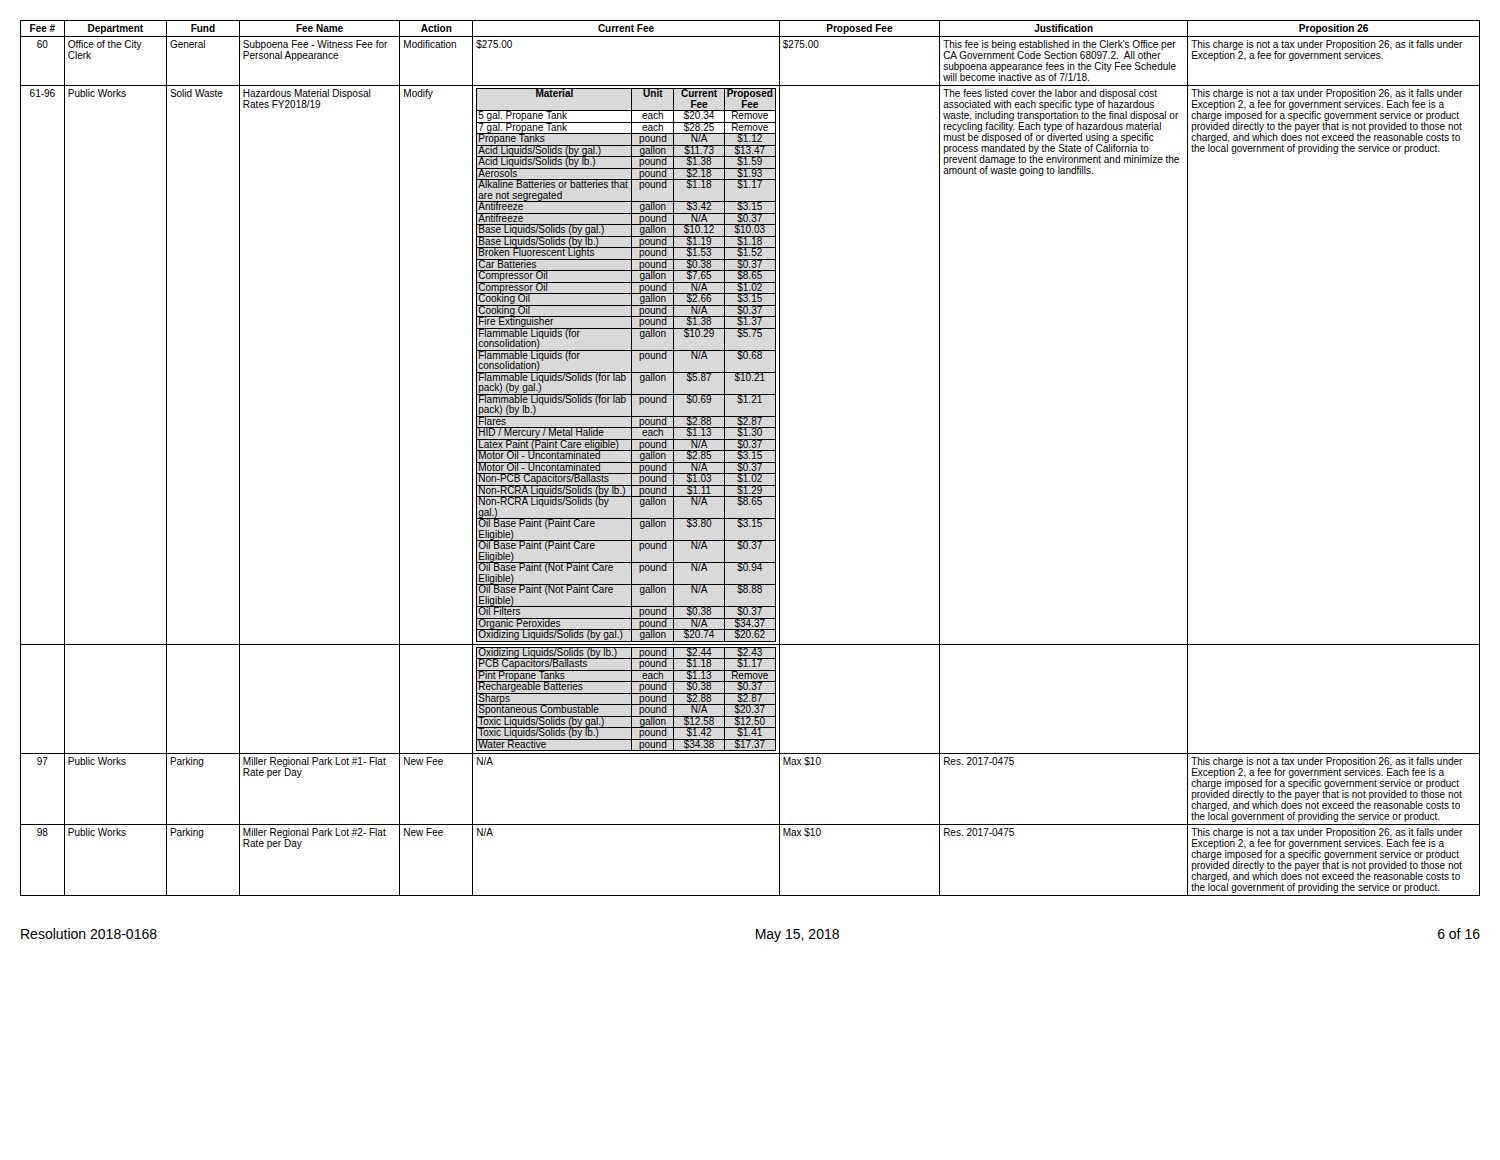| Fee # | Department | Fund | Fee Name | Action | Current Fee | Proposed Fee | Justification | Proposition 26 |
| --- | --- | --- | --- | --- | --- | --- | --- | --- |
| 60 | Office of the City Clerk | General | Subpoena Fee - Witness Fee for Personal Appearance | Modification | $275.00 | $275.00 | This fee is being established in the Clerk's Office per CA Government Code Section 68097.2. All other subpoena appearance fees in the City Fee Schedule will become inactive as of 7/1/18. | This charge is not a tax under Proposition 26, as it falls under Exception 2, a fee for government services. |
| 61-96 | Public Works | Solid Waste | Hazardous Material Disposal Rates FY2018/19 | Modify | / Material / Unit / Current Fee / Proposed Fee / / --- / --- / --- / --- / / 5 gal. Propane Tank / each / $20.34 / Remove / / 7 gal. Propane Tank / each / $28.25 / Remove / / Propane Tanks / pound / N/A / $1.12 / / Acid Liquids/Solids (by gal.) / gallon / $11.73 / $13.47 / / Acid Liquids/Solids (by lb.) / pound / $1.38 / $1.59 / / Aerosols / pound / $2.18 / $1.93 / / Alkaline Batteries or batteries that are not segregated / pound / $1.18 / $1.17 / / Antifreeze / gallon / $3.42 / $3.15 / / Antifreeze / pound / N/A / $0.37 / / Base Liquids/Solids (by gal.) / gallon / $10.12 / $10.03 / / Base Liquids/Solids (by lb.) / pound / $1.19 / $1.18 / / Broken Fluorescent Lights / pound / $1.53 / $1.52 / / Car Batteries / pound / $0.38 / $0.37 / / Compressor Oil / gallon / $7.65 / $8.65 / / Compressor Oil / pound / N/A / $1.02 / / Cooking Oil / gallon / $2.66 / $3.15 / / Cooking Oil / pound / N/A / $0.37 / / Fire Extinguisher / pound / $1.38 / $1.37 / / Flammable Liquids (for consolidation) / gallon / $10.29 / $5.75 / / Flammable Liquids (for consolidation) / pound / N/A / $0.68 / / Flammable Liquids/Solids (for lab pack) (by gal.) / gallon / $5.87 / $10.21 / / Flammable Liquids/Solids (for lab pack) (by lb.) / pound / $0.69 / $1.21 / / Flares / pound / $2.88 / $2.87 / / HID / Mercury / Metal Halide / each / $1.13 / $1.30 / / Latex Paint (Paint Care eligible) / pound / N/A / $0.37 / / Motor Oil - Uncontaminated / gallon / $2.85 / $3.15 / / Motor Oil - Uncontaminated / pound / N/A / $0.37 / / Non-PCB Capacitors/Ballasts / pound / $1.03 / $1.02 / / Non-RCRA Liquids/Solids (by lb.) / pound / $1.11 / $1.29 / / Non-RCRA Liquids/Solids (by gal.) / gallon / N/A / $8.65 / / Oil Base Paint (Paint Care Eligible) / gallon / $3.80 / $3.15 / / Oil Base Paint (Paint Care Eligible) / pound / N/A / $0.37 / / Oil Base Paint (Not Paint Care Eligible) / pound / N/A / $0.94 / / Oil Base Paint (Not Paint Care Eligible) / gallon / N/A / $8.88 / / Oil Filters / pound / $0.38 / $0.37 / / Organic Peroxides / pound / N/A / $34.37 / / Oxidizing Liquids/Solids (by gal.) / gallon / $20.74 / $20.62 / | | The fees listed cover the labor and disposal cost associated with each specific type of hazardous waste, including transportation to the final disposal or recycling facility. Each type of hazardous material must be disposed of or diverted using a specific process mandated by the State of California to prevent damage to the environment and minimize the amount of waste going to landfills. | This charge is not a tax under Proposition 26, as it falls under Exception 2, a fee for government services. Each fee is a charge imposed for a specific government service or product provided directly to the payer that is not provided to those not charged, and which does not exceed the reasonable costs to the local government of providing the service or product. |
| | | | | | / Oxidizing Liquids/Solids (by lb.) / pound / $2.44 / $2.43 / / PCB Capacitors/Ballasts / pound / $1.18 / $1.17 / / Pint Propane Tanks / each / $1.13 / Remove / / Rechargeable Batteries / pound / $0.38 / $0.37 / / Sharps / pound / $2.88 / $2.87 / / Spontaneous Combustable / pound / N/A / $20.37 / / Toxic Liquids/Solids (by gal.) / gallon / $12.58 / $12.50 / / Toxic Liquids/Solids (by lb.) / pound / $1.42 / $1.41 / / Water Reactive / pound / $34.38 / $17.37 / | | | |
| 97 | Public Works | Parking | Miller Regional Park Lot #1- Flat Rate per Day | New Fee | N/A | Max $10 | Res. 2017-0475 | This charge is not a tax under Proposition 26, as it falls under Exception 2, a fee for government services. Each fee is a charge imposed for a specific government service or product provided directly to the payer that is not provided to those not charged, and which does not exceed the reasonable costs to the local government of providing the service or product. |
| 98 | Public Works | Parking | Miller Regional Park Lot #2- Flat Rate per Day | New Fee | N/A | Max $10 | Res. 2017-0475 | This charge is not a tax under Proposition 26, as it falls under Exception 2, a fee for government services. Each fee is a charge imposed for a specific government service or product provided directly to the payer that is not provided to those not charged, and which does not exceed the reasonable costs to the local government of providing the service or product. |
Resolution 2018-0168
May 15, 2018
6 of 16